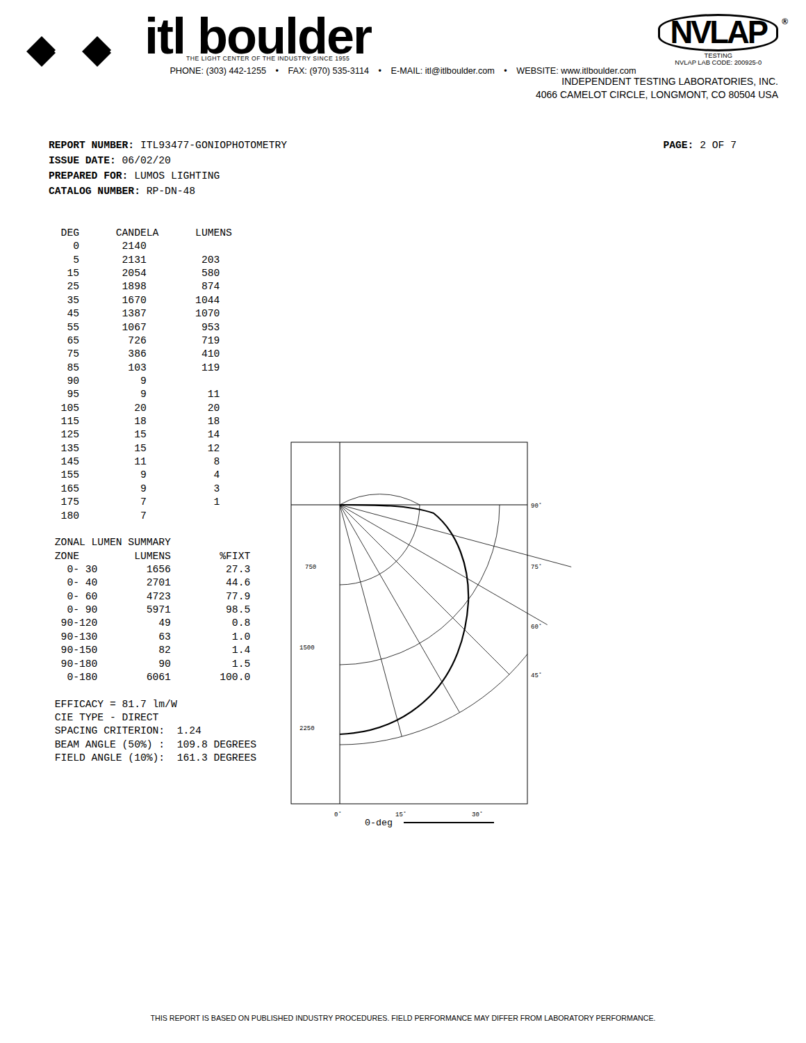itl boulder
THE LIGHT CENTER OF THE INDUSTRY SINCE 1955
NVLAP®
TESTING
NVLAP LAB CODE: 200925-0
INDEPENDENT TESTING LABORATORIES, INC.
4066 CAMELOT CIRCLE, LONGMONT, CO 80504 USA
PHONE: (303) 442-1255 • FAX: (970) 535-3114 • E-MAIL: itl@itlboulder.com • WEBSITE: www.itlboulder.com
PAGE: 2 OF 7
REPORT NUMBER: ITL93477-GONIOPHOTOMETRY
ISSUE DATE: 06/02/20
PREPARED FOR: LUMOS LIGHTING
CATALOG NUMBER: RP-DN-48
DEG CANDELA LUMENS 0 2140 5 2131 203 15 2054 580 25 1898 874 35 1670 1044 45 1387 1070 55 1067 953 65 726 719 75 386 410 85 103 119 90 9 95 9 11 105 20 20 115 18 18 125 15 14 135 15 12 145 11 8 155 9 4 165 9 3 175 7 1 180 7 ZONAL LUMEN SUMMARY ZONE LUMENS %FIXT 0- 30 1656 27.3 0- 40 2701 44.6 0- 60 4723 77.9 0- 90 5971 98.5 90-120 49 0.8 90-130 63 1.0 90-150 82 1.4 90-180 90 1.5 0-180 6061 100.0 EFFICACY = 81.7 lm/W CIE TYPE - DIRECT SPACING CRITERION: 1.24 BEAM ANGLE (50%) : 109.8 DEGREES FIELD ANGLE (10%): 161.3 DEGREES
90˚ 75˚ 60˚ 45˚ 750 1500 2250 0˚ 15˚ 30˚ LEGEND
0-deg
THIS REPORT IS BASED ON PUBLISHED INDUSTRY PROCEDURES. FIELD PERFORMANCE MAY DIFFER FROM LABORATORY PERFORMANCE.